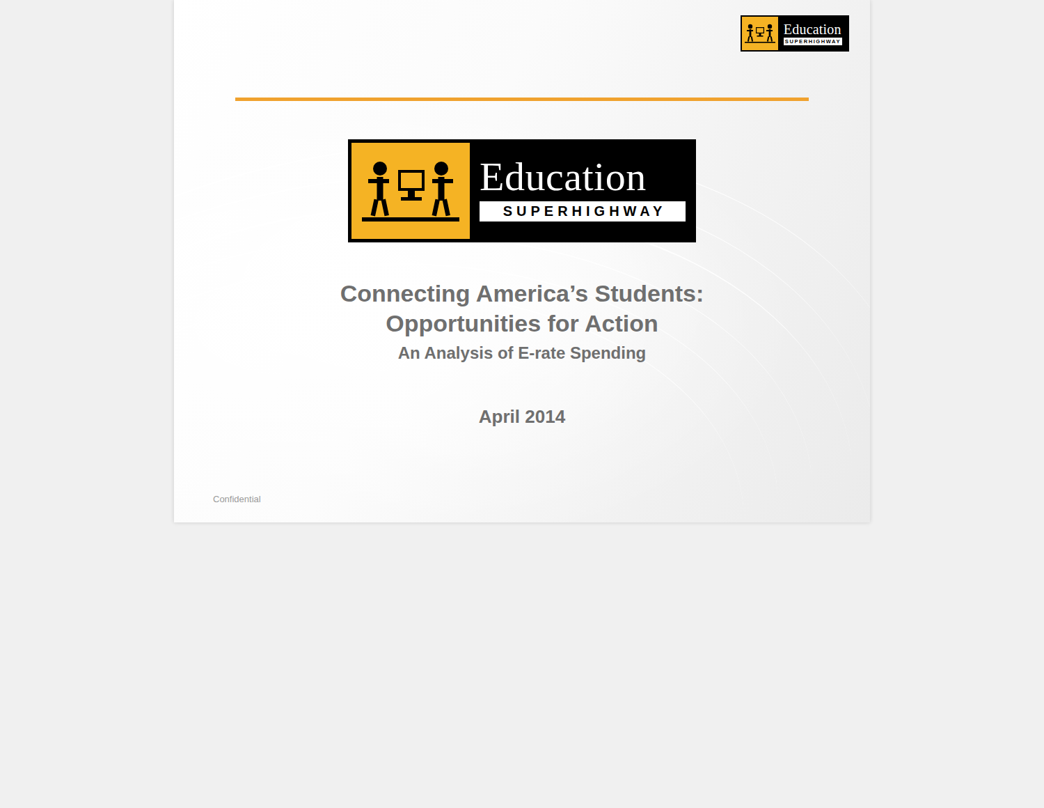Education
SUPERHIGHWAY
Education
SUPERHIGHWAY
Connecting America’s Students:
Opportunities for Action
An Analysis of E-rate Spending
April 2014
Confidential